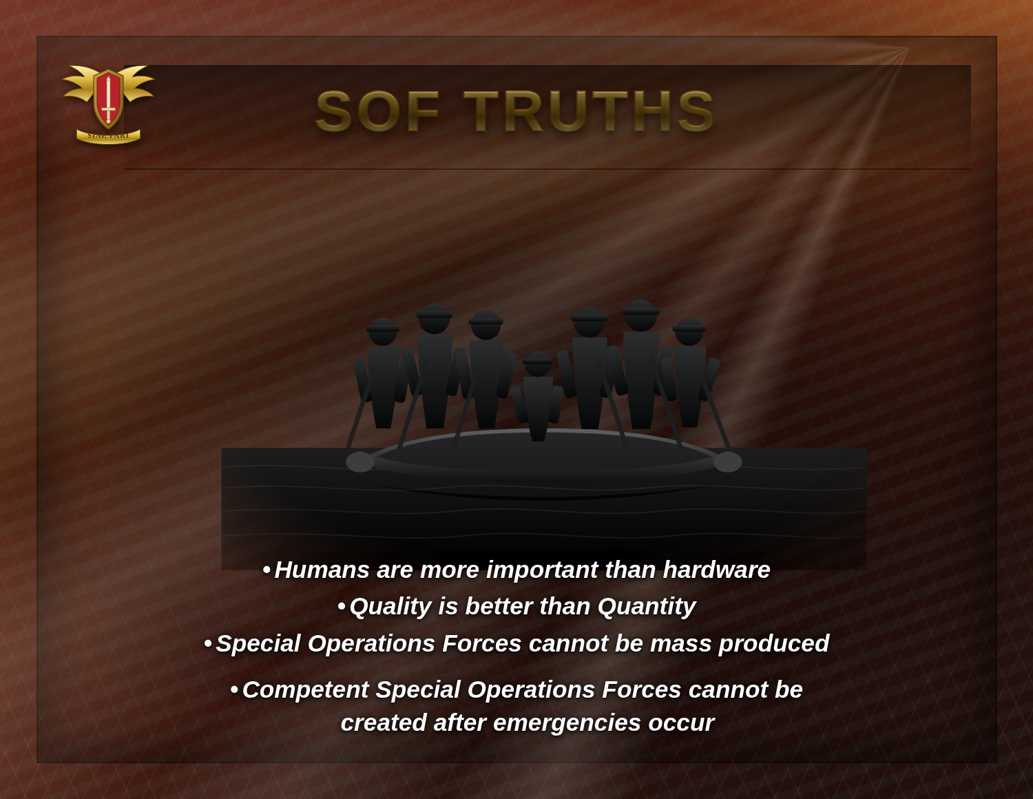SINE PARI
SOF Truths
Humans are more important than hardware
Quality is better than Quantity
Special Operations Forces cannot be mass produced
Competent Special Operations Forces cannot be created after emergencies occur